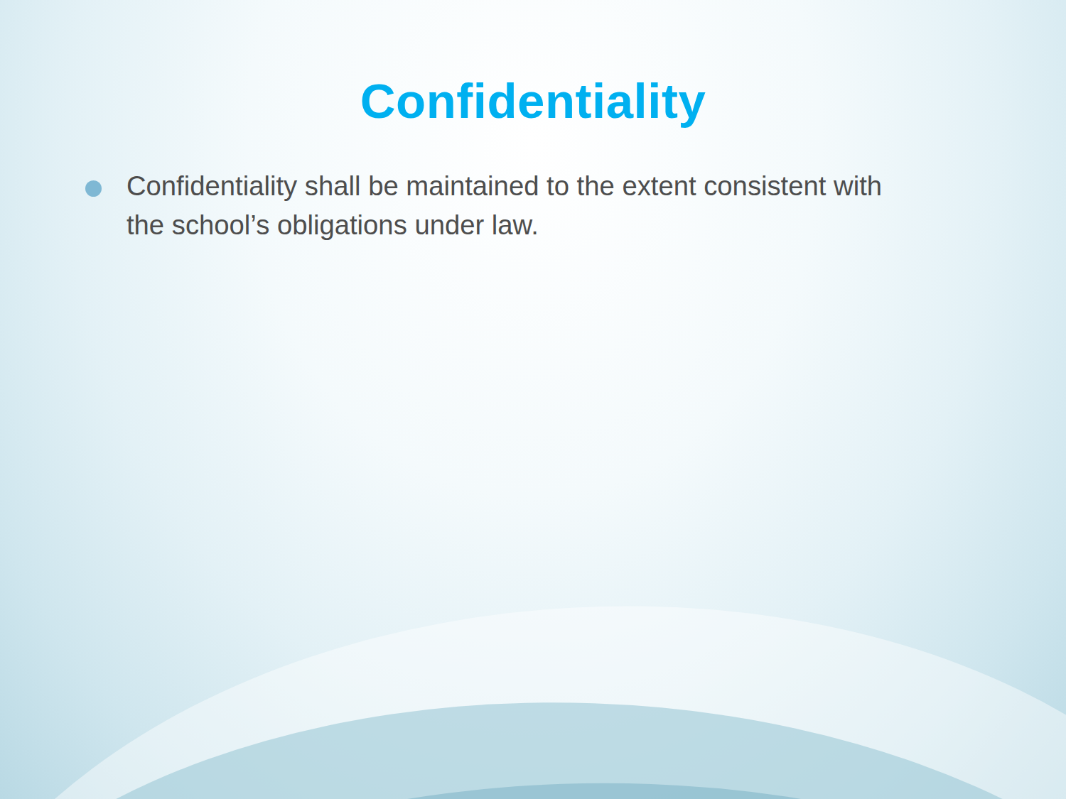Confidentiality
Confidentiality shall be maintained to the extent consistent with the school’s obligations under law.